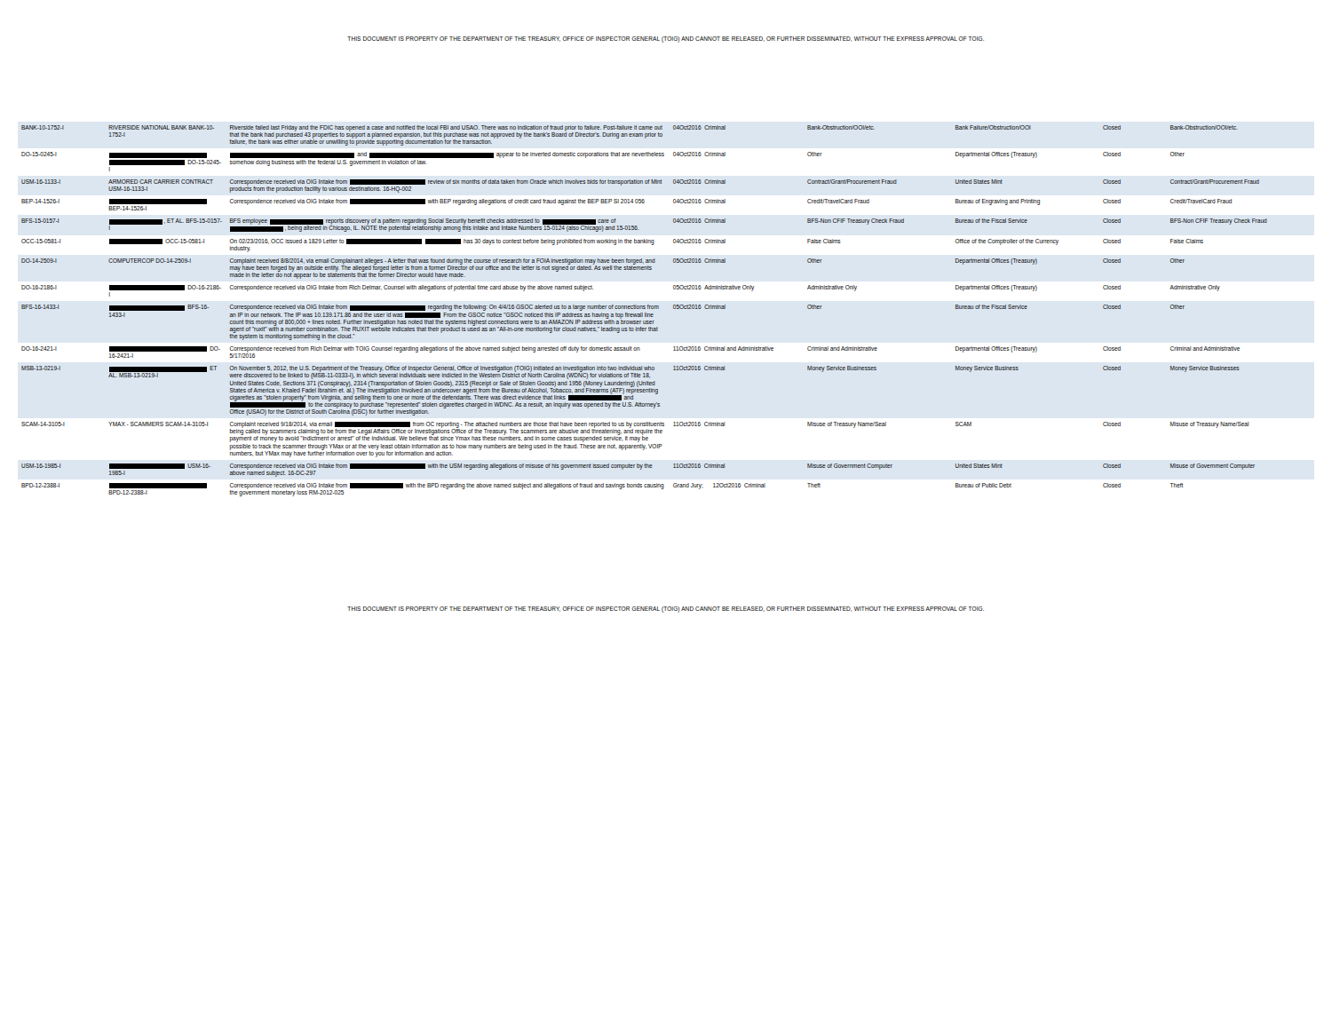THIS DOCUMENT IS PROPERTY OF THE DEPARTMENT OF THE TREASURY, OFFICE OF INSPECTOR GENERAL (TOIG) AND CANNOT BE RELEASED, OR FURTHER DISSEMINATED, WITHOUT THE EXPRESS APPROVAL OF TOIG.
| BANK-10-1752-I | RIVERSIDE NATIONAL BANK BANK-10-1752-I | Riverside failed last Friday and the FDIC has opened a case and notified the local FBI and USAO. There was no indication of fraud prior to failure. Post-failure it came out that the bank had purchased 43 properties to support a planned expansion, but this purchase was not approved by the bank's Board of Director's. During an exam prior to failure, the bank was either unable or unwilling to provide supporting documentation for the transaction. | 04Oct2016 Criminal | Bank-Obstruction/OOI/etc. | Bank Failure/Obstruction/OOI | Closed | Bank-Obstruction/OOI/etc. |
| DO-15-0245-I | DO-15-0245-I | and appear to be inverted domestic corporations that are nevertheless somehow doing business with the federal U.S. government in violation of law. | 04Oct2016 Criminal | Other | Departmental Offices (Treasury) | Closed | Other |
| USM-16-1133-I | ARMORED CAR CARRIER CONTRACT USM-16-1133-I | Correspondence received via OIG Intake from review of six months of data taken from Oracle which involves bids for transportation of Mint products from the production facility to various destinations. 16-HQ-002 | 04Oct2016 Criminal | Contract/Grant/Procurement Fraud | United States Mint | Closed | Contract/Grant/Procurement Fraud |
| BEP-14-1526-I | BEP-14-1526-I | Correspondence received via OIG Intake from with BEP regarding allegations of credit card fraud against the BEP BEP SI 2014 056 | 04Oct2016 Criminal | Credit/TravelCard Fraud | Bureau of Engraving and Printing | Closed | Credit/TravelCard Fraud |
| BFS-15-0157-I | , ET AL. BFS-15-0157-I | BFS employee reports discovery of a pattern regarding Social Security benefit checks addressed to care of , being altered in Chicago, IL. NOTE the potential relationship among this intake and Intake Numbers 15-0124 (also Chicago) and 15-0156. | 04Oct2016 Criminal | BFS-Non CFIF Treasury Check Fraud | Bureau of the Fiscal Service | Closed | BFS-Non CFIF Treasury Check Fraud |
| OCC-15-0581-I | OCC-15-0581-I | On 02/23/2016, OCC issued a 1829 Letter to has 30 days to contest before being prohibited from working in the banking industry. | 04Oct2016 Criminal | False Claims | Office of the Comptroller of the Currency | Closed | False Claims |
| DO-14-2509-I | COMPUTERCOP DO-14-2509-I | Complaint received 8/8/2014, via email Complainant alleges - A letter that was found during the course of research for a FOIA investigation may have been forged, and may have been forged by an outside entity. The alleged forged letter is from a former Director of our office and the letter is not signed or dated. As well the statements made in the letter do not appear to be statements that the former Director would have made. | 05Oct2016 Criminal | Other | Departmental Offices (Treasury) | Closed | Other |
| DO-16-2186-I | DO-16-2186-I | Correspondence received via OIG Intake from Rich Delmar, Counsel with allegations of potential time card abuse by the above named subject. | 05Oct2016 Administrative Only | Administrative Only | Departmental Offices (Treasury) | Closed | Administrative Only |
| BFS-16-1433-I | BFS-16-1433-I | Correspondence received via OIG Intake from regarding the following: On 4/4/16 GSOC alerted us to a large number of connections from an IP in our network. The IP was 10.139.171.86 and the user id was From the GSOC notice "GSOC noticed this IP address as having a top firewall line count this morning of 800,000 + lines noted. Further investigation has noted that the systems highest connections were to an AMAZON IP address with a browser user agent of "ruxit" with a number combination. The RUXIT website indicates that their product is used as an "All-in-one monitoring for cloud natives," leading us to infer that the system is monitoring something in the cloud." | 05Oct2016 Criminal | Other | Bureau of the Fiscal Service | Closed | Other |
| DO-16-2421-I | DO-16-2421-I | Correspondence received from Rich Delmar with TOIG Counsel regarding allegations of the above named subject being arrested off duty for domestic assault on 5/17/2016 | 11Oct2016 Criminal and Administrative | Criminal and Administrative | Departmental Offices (Treasury) | Closed | Criminal and Administrative |
| MSB-13-0219-I | ET AL. MSB-13-0219-I | On November 5, 2012, the U.S. Department of the Treasury, Office of Inspector General, Office of Investigation (TOIG) initiated an investigation into two individual who were discovered to be linked to (MSB-11-0333-I), in which several individuals were indicted in the Western District of North Carolina (WDNC) for violations of Title 18, United States Code, Sections 371 (Conspiracy), 2314 (Transportation of Stolen Goods), 2315 (Receipt or Sale of Stolen Goods) and 1956 (Money Laundering) (United States of America v. Khaled Fadel Ibrahim et. al.) The investigation involved an undercover agent from the Bureau of Alcohol, Tobacco, and Firearms (ATF) representing cigarettes as "stolen property" from Virginia, and selling them to one or more of the defendants. There was direct evidence that links and to the conspiracy to purchase "represented" stolen cigarettes charged in WDNC. As a result, an inquiry was opened by the U.S. Attorney's Office (USAO) for the District of South Carolina (DSC) for further investigation. | 11Oct2016 Criminal | Money Service Businesses | Money Service Business | Closed | Money Service Businesses |
| SCAM-14-3105-I | YMAX - SCAMMERS SCAM-14-3105-I | Complaint received 9/18/2014, via email from OC reporting - The attached numbers are those that have been reported to us by constituents being called by scammers claiming to be from the Legal Affairs Office or Investigations Office of the Treasury. The scammers are abusive and threatening, and require the payment of money to avoid "indictment or arrest" of the individual. We believe that since Ymax has these numbers, and in some cases suspended service, it may be possible to track the scammer through YMax or at the very least obtain information as to how many numbers are being used in the fraud. These are not, apparently, VOIP numbers, but YMax may have further information over to you for information and action. | 11Oct2016 Criminal | Misuse of Treasury Name/Seal | SCAM | Closed | Misuse of Treasury Name/Seal |
| USM-16-1985-I | USM-16-1985-I | Correspondence received via OIG Intake from with the USM regarding allegations of misuse of his government issued computer by the above named subject. 16-DC-297 | 11Oct2016 Criminal | Misuse of Government Computer | United States Mint | Closed | Misuse of Government Computer |
| BPD-12-2388-I | BPD-12-2388-I | Correspondence received via OIG Intake from with the BPD regarding the above named subject and allegations of fraud and savings bonds causing the government monetary loss RM-2012-025 | Grand Jury; 12Oct2016 Criminal | Theft | Bureau of Public Debt | Closed | Theft |
THIS DOCUMENT IS PROPERTY OF THE DEPARTMENT OF THE TREASURY, OFFICE OF INSPECTOR GENERAL (TOIG) AND CANNOT BE RELEASED, OR FURTHER DISSEMINATED, WITHOUT THE EXPRESS APPROVAL OF TOIG.